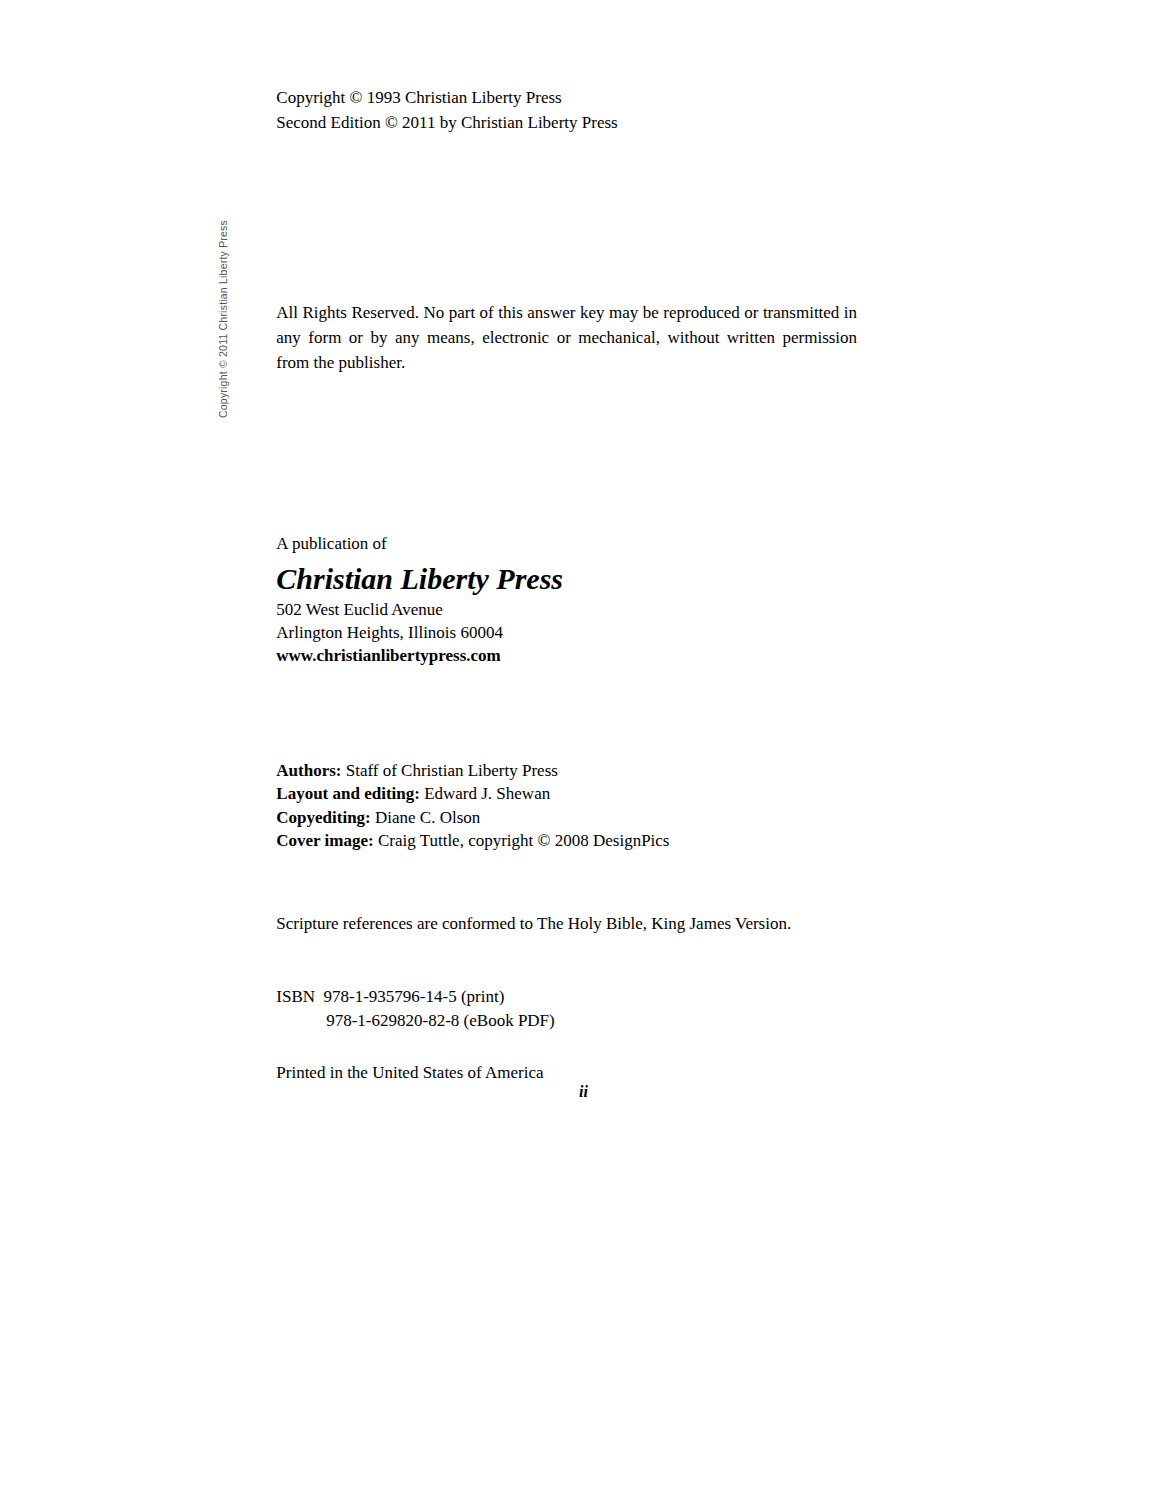Copyright © 2011 Christian Liberty Press
Copyright © 1993 Christian Liberty Press
Second Edition © 2011 by Christian Liberty Press
All Rights Reserved. No part of this answer key may be reproduced or transmitted in any form or by any means, electronic or mechanical, without written permission from the publisher.
A publication of
Christian Liberty Press
502 West Euclid Avenue
Arlington Heights, Illinois 60004
www.christianlibertypress.com
Authors: Staff of Christian Liberty Press
Layout and editing: Edward J. Shewan
Copyediting: Diane C. Olson
Cover image: Craig Tuttle, copyright © 2008 DesignPics
Scripture references are conformed to The Holy Bible, King James Version.
ISBN 978-1-935796-14-5 (print)
978-1-629820-82-8 (eBook PDF)
Printed in the United States of America
ii